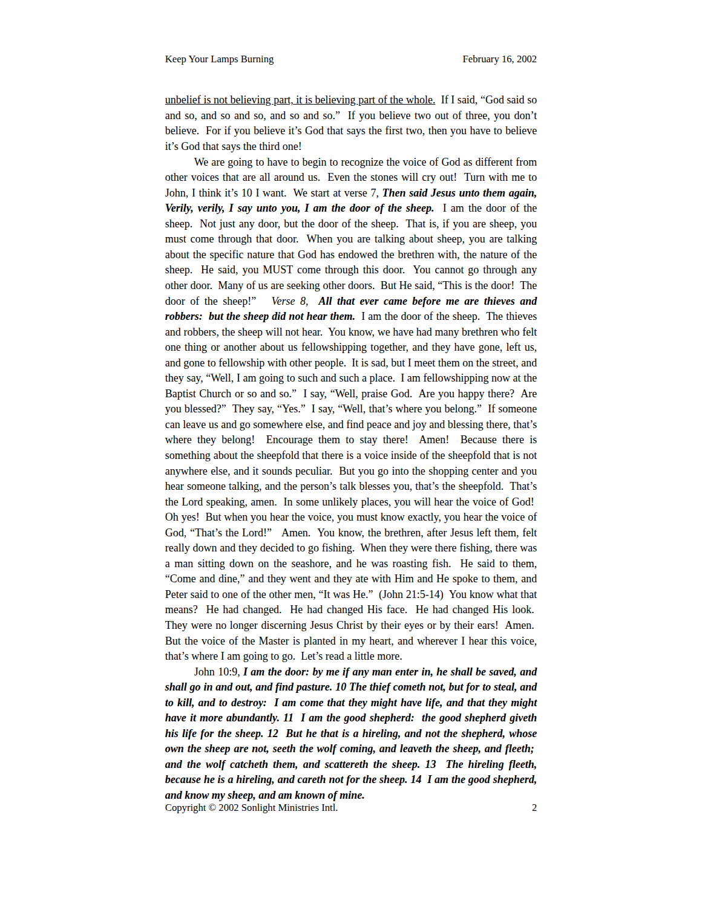Keep Your Lamps Burning
February 16, 2002
unbelief is not believing part, it is believing part of the whole. If I said, “God said so and so, and so and so, and so and so.” If you believe two out of three, you don’t believe. For if you believe it’s God that says the first two, then you have to believe it’s God that says the third one!
We are going to have to begin to recognize the voice of God as different from other voices that are all around us. Even the stones will cry out! Turn with me to John, I think it’s 10 I want. We start at verse 7, Then said Jesus unto them again, Verily, verily, I say unto you, I am the door of the sheep. I am the door of the sheep. Not just any door, but the door of the sheep. That is, if you are sheep, you must come through that door. When you are talking about sheep, you are talking about the specific nature that God has endowed the brethren with, the nature of the sheep. He said, you MUST come through this door. You cannot go through any other door. Many of us are seeking other doors. But He said, “This is the door! The door of the sheep!” Verse 8, All that ever came before me are thieves and robbers: but the sheep did not hear them. I am the door of the sheep. The thieves and robbers, the sheep will not hear. You know, we have had many brethren who felt one thing or another about us fellowshipping together, and they have gone, left us, and gone to fellowship with other people. It is sad, but I meet them on the street, and they say, “Well, I am going to such and such a place. I am fellowshipping now at the Baptist Church or so and so.” I say, “Well, praise God. Are you happy there? Are you blessed?” They say, “Yes.” I say, “Well, that’s where you belong.” If someone can leave us and go somewhere else, and find peace and joy and blessing there, that’s where they belong! Encourage them to stay there! Amen! Because there is something about the sheepfold that there is a voice inside of the sheepfold that is not anywhere else, and it sounds peculiar. But you go into the shopping center and you hear someone talking, and the person’s talk blesses you, that’s the sheepfold. That’s the Lord speaking, amen. In some unlikely places, you will hear the voice of God! Oh yes! But when you hear the voice, you must know exactly, you hear the voice of God, “That’s the Lord!” Amen. You know, the brethren, after Jesus left them, felt really down and they decided to go fishing. When they were there fishing, there was a man sitting down on the seashore, and he was roasting fish. He said to them, “Come and dine,” and they went and they ate with Him and He spoke to them, and Peter said to one of the other men, “It was He.” (John 21:5-14) You know what that means? He had changed. He had changed His face. He had changed His look. They were no longer discerning Jesus Christ by their eyes or by their ears! Amen. But the voice of the Master is planted in my heart, and wherever I hear this voice, that’s where I am going to go. Let’s read a little more.
John 10:9, I am the door: by me if any man enter in, he shall be saved, and shall go in and out, and find pasture. 10 The thief cometh not, but for to steal, and to kill, and to destroy: I am come that they might have life, and that they might have it more abundantly. 11 I am the good shepherd: the good shepherd giveth his life for the sheep. 12 But he that is a hireling, and not the shepherd, whose own the sheep are not, seeth the wolf coming, and leaveth the sheep, and fleeth; and the wolf catcheth them, and scattereth the sheep. 13 The hireling fleeth, because he is a hireling, and careth not for the sheep. 14 I am the good shepherd, and know my sheep, and am known of mine.
Copyright © 2002 Sonlight Ministries Intl.
2